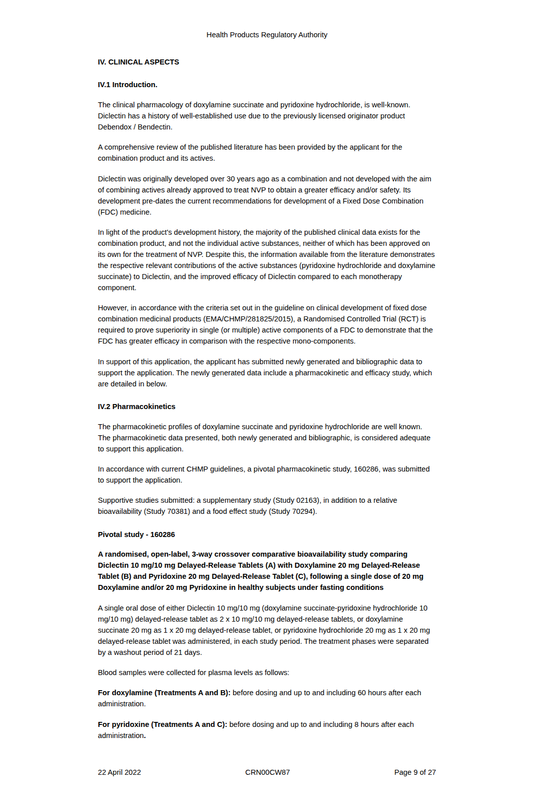Health Products Regulatory Authority
IV. CLINICAL ASPECTS
IV.1 Introduction.
The clinical pharmacology of doxylamine succinate and pyridoxine hydrochloride, is well-known. Diclectin has a history of well-established use due to the previously licensed originator product Debendox / Bendectin.
A comprehensive review of the published literature has been provided by the applicant for the combination product and its actives.
Diclectin was originally developed over 30 years ago as a combination and not developed with the aim of combining actives already approved to treat NVP to obtain a greater efficacy and/or safety. Its development pre-dates the current recommendations for development of a Fixed Dose Combination (FDC) medicine.
In light of the product's development history, the majority of the published clinical data exists for the combination product, and not the individual active substances, neither of which has been approved on its own for the treatment of NVP. Despite this, the information available from the literature demonstrates the respective relevant contributions of the active substances (pyridoxine hydrochloride and doxylamine succinate) to Diclectin, and the improved efficacy of Diclectin compared to each monotherapy component.
However, in accordance with the criteria set out in the guideline on clinical development of fixed dose combination medicinal products (EMA/CHMP/281825/2015), a Randomised Controlled Trial (RCT) is required to prove superiority in single (or multiple) active components of a FDC to demonstrate that the FDC has greater efficacy in comparison with the respective mono-components.
In support of this application, the applicant has submitted newly generated and bibliographic data to support the application. The newly generated data include a pharmacokinetic and efficacy study, which are detailed in below.
IV.2 Pharmacokinetics
The pharmacokinetic profiles of doxylamine succinate and pyridoxine hydrochloride are well known. The pharmacokinetic data presented, both newly generated and bibliographic, is considered adequate to support this application.
In accordance with current CHMP guidelines, a pivotal pharmacokinetic study, 160286, was submitted to support the application.
Supportive studies submitted: a supplementary study (Study 02163), in addition to a relative bioavailability (Study 70381) and a food effect study (Study 70294).
Pivotal study - 160286
A randomised, open-label, 3-way crossover comparative bioavailability study comparing Diclectin 10 mg/10 mg Delayed-Release Tablets (A) with Doxylamine 20 mg Delayed-Release Tablet (B) and Pyridoxine 20 mg Delayed-Release Tablet (C), following a single dose of 20 mg Doxylamine and/or 20 mg Pyridoxine in healthy subjects under fasting conditions
A single oral dose of either Diclectin 10 mg/10 mg (doxylamine succinate-pyridoxine hydrochloride 10 mg/10 mg) delayed-release tablet as 2 x 10 mg/10 mg delayed-release tablets, or doxylamine succinate 20 mg as 1 x 20 mg delayed-release tablet, or pyridoxine hydrochloride 20 mg as 1 x 20 mg delayed-release tablet was administered, in each study period. The treatment phases were separated by a washout period of 21 days.
Blood samples were collected for plasma levels as follows:
For doxylamine (Treatments A and B): before dosing and up to and including 60 hours after each administration.
For pyridoxine (Treatments A and C): before dosing and up to and including 8 hours after each administration.
22 April 2022 CRN00CW87 Page 9 of 27